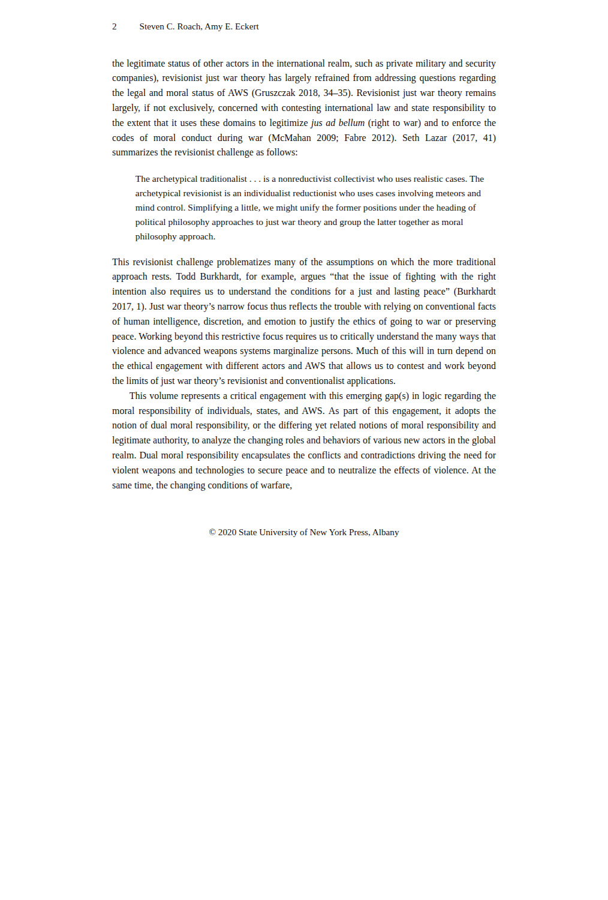2 Steven C. Roach, Amy E. Eckert
the legitimate status of other actors in the international realm, such as private military and security companies), revisionist just war theory has largely refrained from addressing questions regarding the legal and moral status of AWS (Gruszczak 2018, 34–35). Revisionist just war theory remains largely, if not exclusively, concerned with contesting international law and state responsibility to the extent that it uses these domains to legitimize jus ad bellum (right to war) and to enforce the codes of moral conduct during war (McMahan 2009; Fabre 2012). Seth Lazar (2017, 41) summarizes the revisionist challenge as follows:
The archetypical traditionalist . . . is a nonreductivist collectivist who uses realistic cases. The archetypical revisionist is an individualist reductionist who uses cases involving meteors and mind control. Simplifying a little, we might unify the former positions under the heading of political philosophy approaches to just war theory and group the latter together as moral philosophy approach.
This revisionist challenge problematizes many of the assumptions on which the more traditional approach rests. Todd Burkhardt, for example, argues “that the issue of fighting with the right intention also requires us to understand the conditions for a just and lasting peace” (Burkhardt 2017, 1). Just war theory’s narrow focus thus reflects the trouble with relying on conventional facts of human intelligence, discretion, and emotion to justify the ethics of going to war or preserving peace. Working beyond this restrictive focus requires us to critically understand the many ways that violence and advanced weapons systems marginalize persons. Much of this will in turn depend on the ethical engagement with different actors and AWS that allows us to contest and work beyond the limits of just war theory’s revisionist and conventionalist applications.
This volume represents a critical engagement with this emerging gap(s) in logic regarding the moral responsibility of individuals, states, and AWS. As part of this engagement, it adopts the notion of dual moral responsibility, or the differing yet related notions of moral responsibility and legitimate authority, to analyze the changing roles and behaviors of various new actors in the global realm. Dual moral responsibility encapsulates the conflicts and contradictions driving the need for violent weapons and technologies to secure peace and to neutralize the effects of violence. At the same time, the changing conditions of warfare,
© 2020 State University of New York Press, Albany